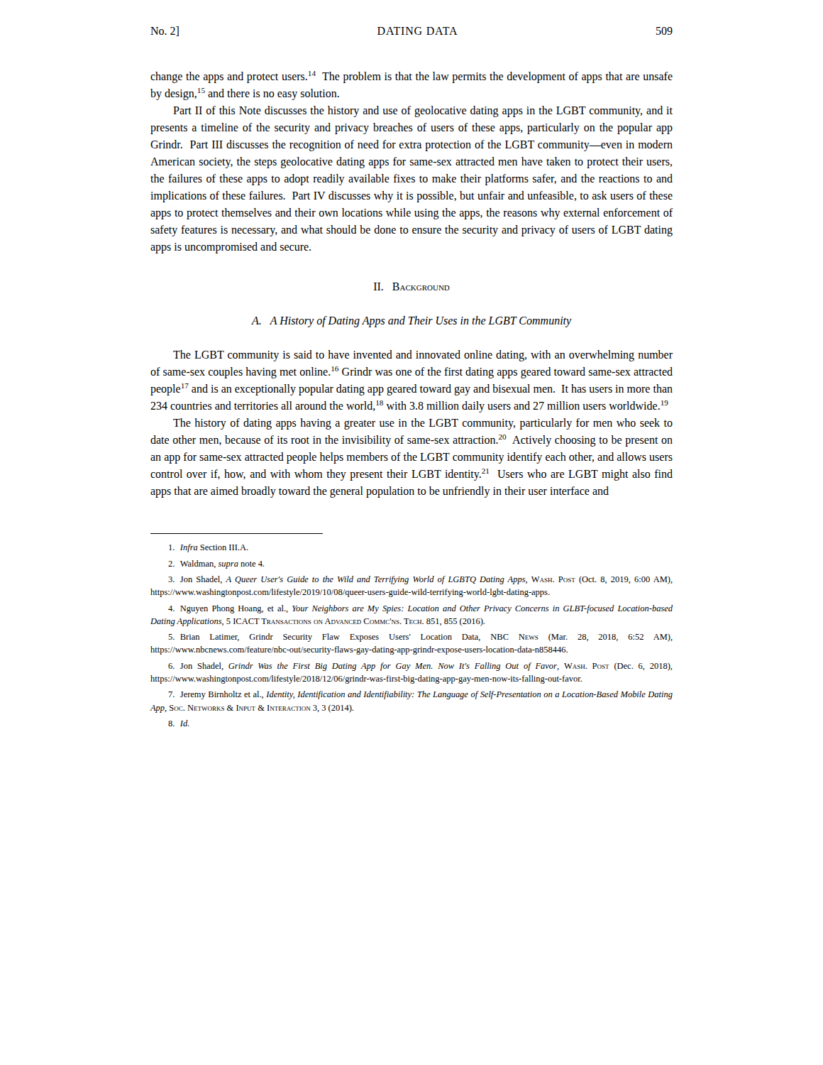No. 2] DATING DATA 509
change the apps and protect users.14 The problem is that the law permits the development of apps that are unsafe by design,15 and there is no easy solution.
Part II of this Note discusses the history and use of geolocative dating apps in the LGBT community, and it presents a timeline of the security and privacy breaches of users of these apps, particularly on the popular app Grindr. Part III discusses the recognition of need for extra protection of the LGBT community—even in modern American society, the steps geolocative dating apps for same-sex attracted men have taken to protect their users, the failures of these apps to adopt readily available fixes to make their platforms safer, and the reactions to and implications of these failures. Part IV discusses why it is possible, but unfair and unfeasible, to ask users of these apps to protect themselves and their own locations while using the apps, the reasons why external enforcement of safety features is necessary, and what should be done to ensure the security and privacy of users of LGBT dating apps is uncompromised and secure.
II. Background
A. A History of Dating Apps and Their Uses in the LGBT Community
The LGBT community is said to have invented and innovated online dating, with an overwhelming number of same-sex couples having met online.16 Grindr was one of the first dating apps geared toward same-sex attracted people17 and is an exceptionally popular dating app geared toward gay and bisexual men. It has users in more than 234 countries and territories all around the world,18 with 3.8 million daily users and 27 million users worldwide.19
The history of dating apps having a greater use in the LGBT community, particularly for men who seek to date other men, because of its root in the invisibility of same-sex attraction.20 Actively choosing to be present on an app for same-sex attracted people helps members of the LGBT community identify each other, and allows users control over if, how, and with whom they present their LGBT identity.21 Users who are LGBT might also find apps that are aimed broadly toward the general population to be unfriendly in their user interface and
Infra Section III.A.
Waldman, supra note 4.
Jon Shadel, A Queer User's Guide to the Wild and Terrifying World of LGBTQ Dating Apps, Wash. Post (Oct. 8, 2019, 6:00 AM), https://www.washingtonpost.com/lifestyle/2019/10/08/queer-users-guide-wild-terrifying-world-lgbt-dating-apps.
Nguyen Phong Hoang, et al., Your Neighbors are My Spies: Location and Other Privacy Concerns in GLBT-focused Location-based Dating Applications, 5 ICACT Transactions on Advanced Commc'ns. Tech. 851, 855 (2016).
Brian Latimer, Grindr Security Flaw Exposes Users' Location Data, NBC News (Mar. 28, 2018, 6:52 AM), https://www.nbcnews.com/feature/nbc-out/security-flaws-gay-dating-app-grindr-expose-users-location-data-n858446.
Jon Shadel, Grindr Was the First Big Dating App for Gay Men. Now It's Falling Out of Favor, Wash. Post (Dec. 6, 2018), https://www.washingtonpost.com/lifestyle/2018/12/06/grindr-was-first-big-dating-app-gay-men-now-its-falling-out-favor.
Jeremy Birnholtz et al., Identity, Identification and Identifiability: The Language of Self-Presentation on a Location-Based Mobile Dating App, Soc. Networks & Input & Interaction 3, 3 (2014).
Id.